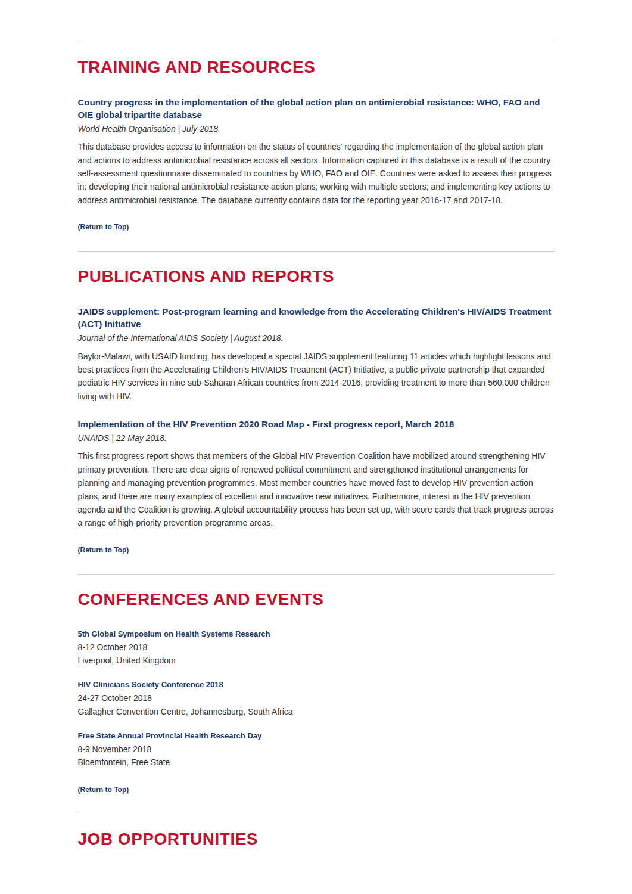TRAINING AND RESOURCES
Country progress in the implementation of the global action plan on antimicrobial resistance: WHO, FAO and OIE global tripartite database
World Health Organisation | July 2018.
This database provides access to information on the status of countries' regarding the implementation of the global action plan and actions to address antimicrobial resistance across all sectors. Information captured in this database is a result of the country self-assessment questionnaire disseminated to countries by WHO, FAO and OIE. Countries were asked to assess their progress in: developing their national antimicrobial resistance action plans; working with multiple sectors; and implementing key actions to address antimicrobial resistance. The database currently contains data for the reporting year 2016-17 and 2017-18.
(Return to Top)
PUBLICATIONS AND REPORTS
JAIDS supplement: Post-program learning and knowledge from the Accelerating Children's HIV/AIDS Treatment (ACT) Initiative
Journal of the International AIDS Society | August 2018.
Baylor-Malawi, with USAID funding, has developed a special JAIDS supplement featuring 11 articles which highlight lessons and best practices from the Accelerating Children's HIV/AIDS Treatment (ACT) Initiative, a public-private partnership that expanded pediatric HIV services in nine sub-Saharan African countries from 2014-2016, providing treatment to more than 560,000 children living with HIV.
Implementation of the HIV Prevention 2020 Road Map - First progress report, March 2018
UNAIDS | 22 May 2018.
This first progress report shows that members of the Global HIV Prevention Coalition have mobilized around strengthening HIV primary prevention. There are clear signs of renewed political commitment and strengthened institutional arrangements for planning and managing prevention programmes. Most member countries have moved fast to develop HIV prevention action plans, and there are many examples of excellent and innovative new initiatives. Furthermore, interest in the HIV prevention agenda and the Coalition is growing. A global accountability process has been set up, with score cards that track progress across a range of high-priority prevention programme areas.
(Return to Top)
CONFERENCES AND EVENTS
5th Global Symposium on Health Systems Research
8-12 October 2018
Liverpool, United Kingdom
HIV Clinicians Society Conference 2018
24-27 October 2018
Gallagher Convention Centre, Johannesburg, South Africa
Free State Annual Provincial Health Research Day
8-9 November 2018
Bloemfontein, Free State
(Return to Top)
JOB OPPORTUNITIES